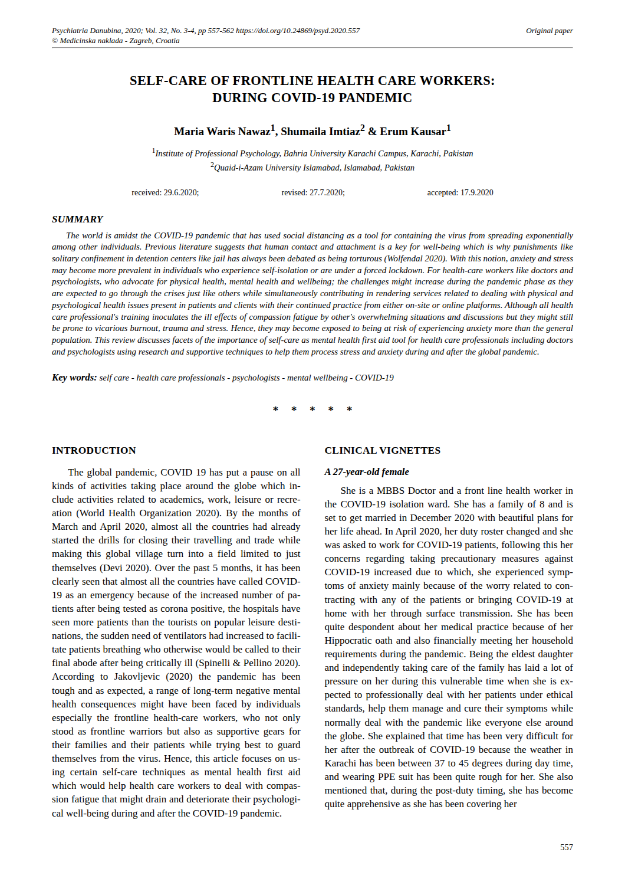Psychiatria Danubina, 2020; Vol. 32, No. 3-4, pp 557-562 https://doi.org/10.24869/psyd.2020.557
© Medicinska naklada - Zagreb, Croatia
Original paper
SELF-CARE OF FRONTLINE HEALTH CARE WORKERS:
DURING COVID-19 PANDEMIC
Maria Waris Nawaz1, Shumaila Imtiaz2 & Erum Kausar1
1Institute of Professional Psychology, Bahria University Karachi Campus, Karachi, Pakistan
2Quaid-i-Azam University Islamabad, Islamabad, Pakistan
received: 29.6.2020; revised: 27.7.2020; accepted: 17.9.2020
SUMMARY
The world is amidst the COVID-19 pandemic that has used social distancing as a tool for containing the virus from spreading exponentially among other individuals. Previous literature suggests that human contact and attachment is a key for well-being which is why punishments like solitary confinement in detention centers like jail has always been debated as being torturous (Wolfendal 2020). With this notion, anxiety and stress may become more prevalent in individuals who experience self-isolation or are under a forced lockdown. For health-care workers like doctors and psychologists, who advocate for physical health, mental health and wellbeing; the challenges might increase during the pandemic phase as they are expected to go through the crises just like others while simultaneously contributing in rendering services related to dealing with physical and psychological health issues present in patients and clients with their continued practice from either on-site or online platforms. Although all health care professional's training inoculates the ill effects of compassion fatigue by other's overwhelming situations and discussions but they might still be prone to vicarious burnout, trauma and stress. Hence, they may become exposed to being at risk of experiencing anxiety more than the general population. This review discusses facets of the importance of self-care as mental health first aid tool for health care professionals including doctors and psychologists using research and supportive techniques to help them process stress and anxiety during and after the global pandemic.
Key words: self care - health care professionals - psychologists - mental wellbeing - COVID-19
*****
INTRODUCTION
The global pandemic, COVID 19 has put a pause on all kinds of activities taking place around the globe which include activities related to academics, work, leisure or recreation (World Health Organization 2020). By the months of March and April 2020, almost all the countries had already started the drills for closing their travelling and trade while making this global village turn into a field limited to just themselves (Devi 2020). Over the past 5 months, it has been clearly seen that almost all the countries have called COVID-19 as an emergency because of the increased number of patients after being tested as corona positive, the hospitals have seen more patients than the tourists on popular leisure destinations, the sudden need of ventilators had increased to facilitate patients breathing who otherwise would be called to their final abode after being critically ill (Spinelli & Pellino 2020). According to Jakovljevic (2020) the pandemic has been tough and as expected, a range of long-term negative mental health consequences might have been faced by individuals especially the frontline health-care workers, who not only stood as frontline warriors but also as supportive gears for their families and their patients while trying best to guard themselves from the virus. Hence, this article focuses on using certain self-care techniques as mental health first aid which would help health care workers to deal with compassion fatigue that might drain and deteriorate their psychological well-being during and after the COVID-19 pandemic.
CLINICAL VIGNETTES
A 27-year-old female
She is a MBBS Doctor and a front line health worker in the COVID-19 isolation ward. She has a family of 8 and is set to get married in December 2020 with beautiful plans for her life ahead. In April 2020, her duty roster changed and she was asked to work for COVID-19 patients, following this her concerns regarding taking precautionary measures against COVID-19 increased due to which, she experienced symptoms of anxiety mainly because of the worry related to contracting with any of the patients or bringing COVID-19 at home with her through surface transmission. She has been quite despondent about her medical practice because of her Hippocratic oath and also financially meeting her household requirements during the pandemic. Being the eldest daughter and independently taking care of the family has laid a lot of pressure on her during this vulnerable time when she is expected to professionally deal with her patients under ethical standards, help them manage and cure their symptoms while normally deal with the pandemic like everyone else around the globe. She explained that time has been very difficult for her after the outbreak of COVID-19 because the weather in Karachi has been between 37 to 45 degrees during day time, and wearing PPE suit has been quite rough for her. She also mentioned that, during the post-duty timing, she has become quite apprehensive as she has been covering her
557